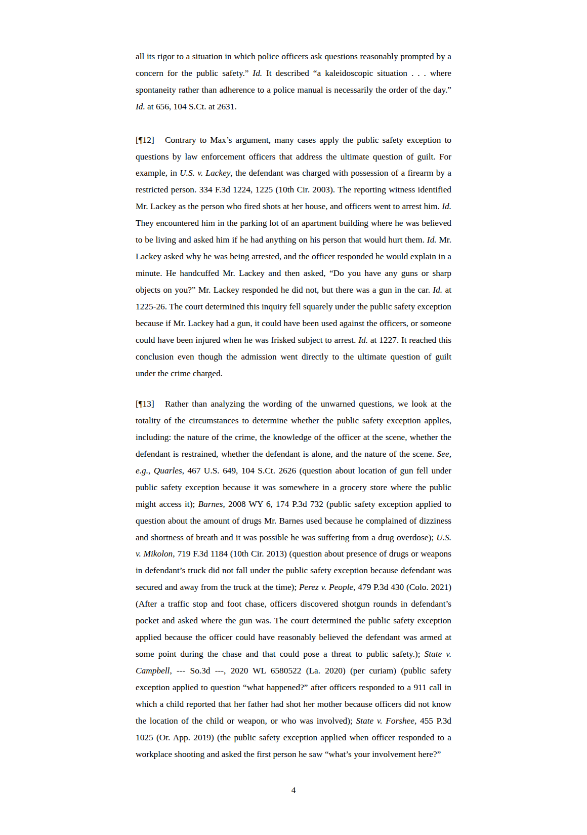all its rigor to a situation in which police officers ask questions reasonably prompted by a concern for the public safety.” Id. It described “a kaleidoscopic situation . . . where spontaneity rather than adherence to a police manual is necessarily the order of the day.” Id. at 656, 104 S.Ct. at 2631.
[¶12] Contrary to Max’s argument, many cases apply the public safety exception to questions by law enforcement officers that address the ultimate question of guilt. For example, in U.S. v. Lackey, the defendant was charged with possession of a firearm by a restricted person. 334 F.3d 1224, 1225 (10th Cir. 2003). The reporting witness identified Mr. Lackey as the person who fired shots at her house, and officers went to arrest him. Id. They encountered him in the parking lot of an apartment building where he was believed to be living and asked him if he had anything on his person that would hurt them. Id. Mr. Lackey asked why he was being arrested, and the officer responded he would explain in a minute. He handcuffed Mr. Lackey and then asked, “Do you have any guns or sharp objects on you?” Mr. Lackey responded he did not, but there was a gun in the car. Id. at 1225-26. The court determined this inquiry fell squarely under the public safety exception because if Mr. Lackey had a gun, it could have been used against the officers, or someone could have been injured when he was frisked subject to arrest. Id. at 1227. It reached this conclusion even though the admission went directly to the ultimate question of guilt under the crime charged.
[¶13] Rather than analyzing the wording of the unwarned questions, we look at the totality of the circumstances to determine whether the public safety exception applies, including: the nature of the crime, the knowledge of the officer at the scene, whether the defendant is restrained, whether the defendant is alone, and the nature of the scene. See, e.g., Quarles, 467 U.S. 649, 104 S.Ct. 2626 (question about location of gun fell under public safety exception because it was somewhere in a grocery store where the public might access it); Barnes, 2008 WY 6, 174 P.3d 732 (public safety exception applied to question about the amount of drugs Mr. Barnes used because he complained of dizziness and shortness of breath and it was possible he was suffering from a drug overdose); U.S. v. Mikolon, 719 F.3d 1184 (10th Cir. 2013) (question about presence of drugs or weapons in defendant’s truck did not fall under the public safety exception because defendant was secured and away from the truck at the time); Perez v. People, 479 P.3d 430 (Colo. 2021) (After a traffic stop and foot chase, officers discovered shotgun rounds in defendant’s pocket and asked where the gun was. The court determined the public safety exception applied because the officer could have reasonably believed the defendant was armed at some point during the chase and that could pose a threat to public safety.); State v. Campbell, --- So.3d ---, 2020 WL 6580522 (La. 2020) (per curiam) (public safety exception applied to question “what happened?” after officers responded to a 911 call in which a child reported that her father had shot her mother because officers did not know the location of the child or weapon, or who was involved); State v. Forshee, 455 P.3d 1025 (Or. App. 2019) (the public safety exception applied when officer responded to a workplace shooting and asked the first person he saw “what’s your involvement here?”
4